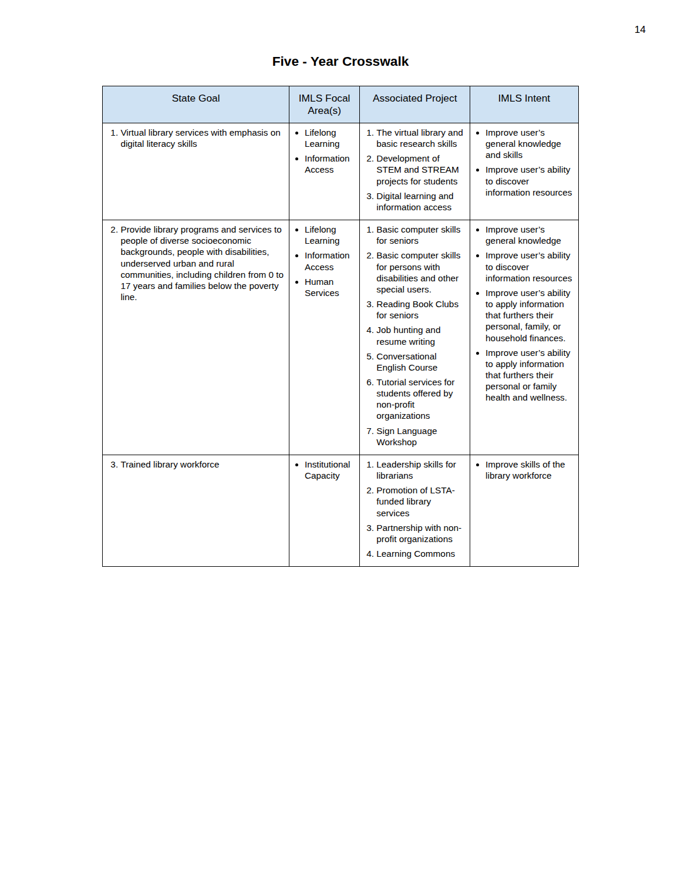14
Five - Year Crosswalk
| State Goal | IMLS Focal Area(s) | Associated Project | IMLS Intent |
| --- | --- | --- | --- |
| Virtual library services with emphasis on digital literacy skills | Lifelong Learning Information Access | The virtual library and basic research skills Development of STEM and STREAM projects for students Digital learning and information access | Improve user’s general knowledge and skills Improve user’s ability to discover information resources |
| Provide library programs and services to people of diverse socioeconomic backgrounds, people with disabilities, underserved urban and rural communities, including children from 0 to 17 years and families below the poverty line. | Lifelong Learning Information Access Human Services | Basic computer skills for seniors Basic computer skills for persons with disabilities and other special users. Reading Book Clubs for seniors Job hunting and resume writing Conversational English Course Tutorial services for students offered by non-profit organizations Sign Language Workshop | Improve user’s general knowledge Improve user’s ability to discover information resources Improve user’s ability to apply information that furthers their personal, family, or household finances. Improve user’s ability to apply information that furthers their personal or family health and wellness. |
| Trained library workforce | Institutional Capacity | Leadership skills for librarians Promotion of LSTA-funded library services Partnership with non-profit organizations Learning Commons | Improve skills of the library workforce |